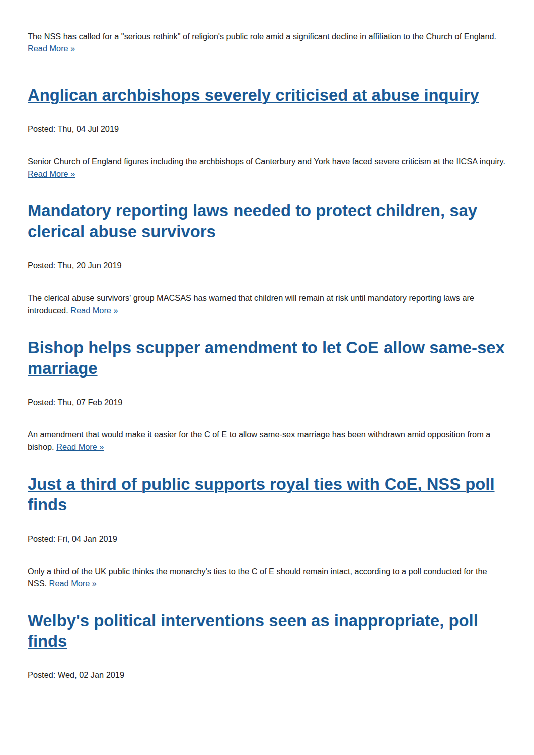The NSS has called for a "serious rethink" of religion's public role amid a significant decline in affiliation to the Church of England. Read More »
Anglican archbishops severely criticised at abuse inquiry
Posted: Thu, 04 Jul 2019
Senior Church of England figures including the archbishops of Canterbury and York have faced severe criticism at the IICSA inquiry. Read More »
Mandatory reporting laws needed to protect children, say clerical abuse survivors
Posted: Thu, 20 Jun 2019
The clerical abuse survivors' group MACSAS has warned that children will remain at risk until mandatory reporting laws are introduced. Read More »
Bishop helps scupper amendment to let CoE allow same-sex marriage
Posted: Thu, 07 Feb 2019
An amendment that would make it easier for the C of E to allow same-sex marriage has been withdrawn amid opposition from a bishop. Read More »
Just a third of public supports royal ties with CoE, NSS poll finds
Posted: Fri, 04 Jan 2019
Only a third of the UK public thinks the monarchy's ties to the C of E should remain intact, according to a poll conducted for the NSS. Read More »
Welby's political interventions seen as inappropriate, poll finds
Posted: Wed, 02 Jan 2019